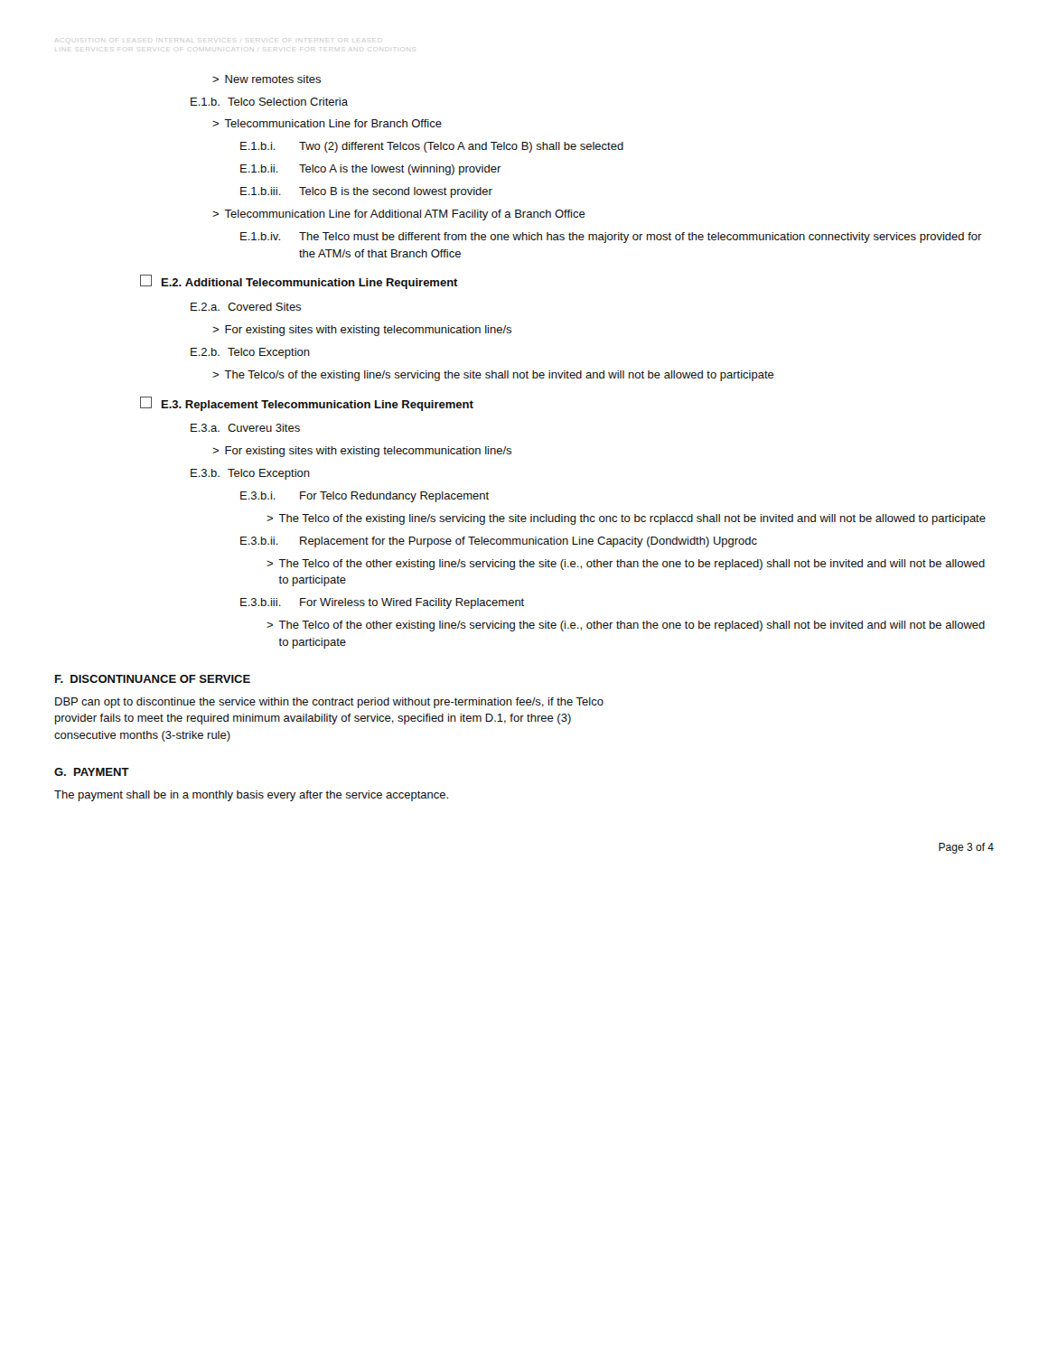ACQUISITION OF LEASED INTERNAL SERVICES / SERVICE OF INTERNET OR LEASED
LINE SERVICES FOR SERVICE OF COMMUNICATION / SERVICE FOR TERMS AND CONDITIONS
> New remotes sites
E.1.b. Telco Selection Criteria
> Telecommunication Line for Branch Office
E.1.b.i. Two (2) different Telcos (Telco A and Telco B) shall be selected
E.1.b.ii. Telco A is the lowest (winning) provider
E.1.b.iii. Telco B is the second lowest provider
> Telecommunication Line for Additional ATM Facility of a Branch Office
E.1.b.iv. The Telco must be different from the one which has the majority or most of the telecommunication connectivity services provided for the ATM/s of that Branch Office
E.2. Additional Telecommunication Line Requirement
E.2.a. Covered Sites
> For existing sites with existing telecommunication line/s
E.2.b. Telco Exception
> The Telco/s of the existing line/s servicing the site shall not be invited and will not be allowed to participate
E.3. Replacement Telecommunication Line Requirement
E.3.a. Cuvereu 3ites
> For existing sites with existing telecommunication line/s
E.3.b. Telco Exception
E.3.b.i. For Telco Redundancy Replacement
> The Telco of the existing line/s servicing the site including thc onc to bc rcplaccd shall not be invited and will not be allowed to participate
E.3.b.ii. Replacement for the Purpose of Telecommunication Line Capacity (Dondwidth) Upgrodc
> The Telco of the other existing line/s servicing the site (i.e., other than the one to be replaced) shall not be invited and will not be allowed to participate
E.3.b.iii. For Wireless to Wired Facility Replacement
> The Telco of the other existing line/s servicing the site (i.e., other than the one to be replaced) shall not be invited and will not be allowed to participate
F. DISCONTINUANCE OF SERVICE
DBP can opt to discontinue the service within the contract period without pre-termination fee/s, if the Telco provider fails to meet the required minimum availability of service, specified in item D.1, for three (3) consecutive months (3-strike rule)
G. PAYMENT
The payment shall be in a monthly basis every after the service acceptance.
   Page 3 of 4